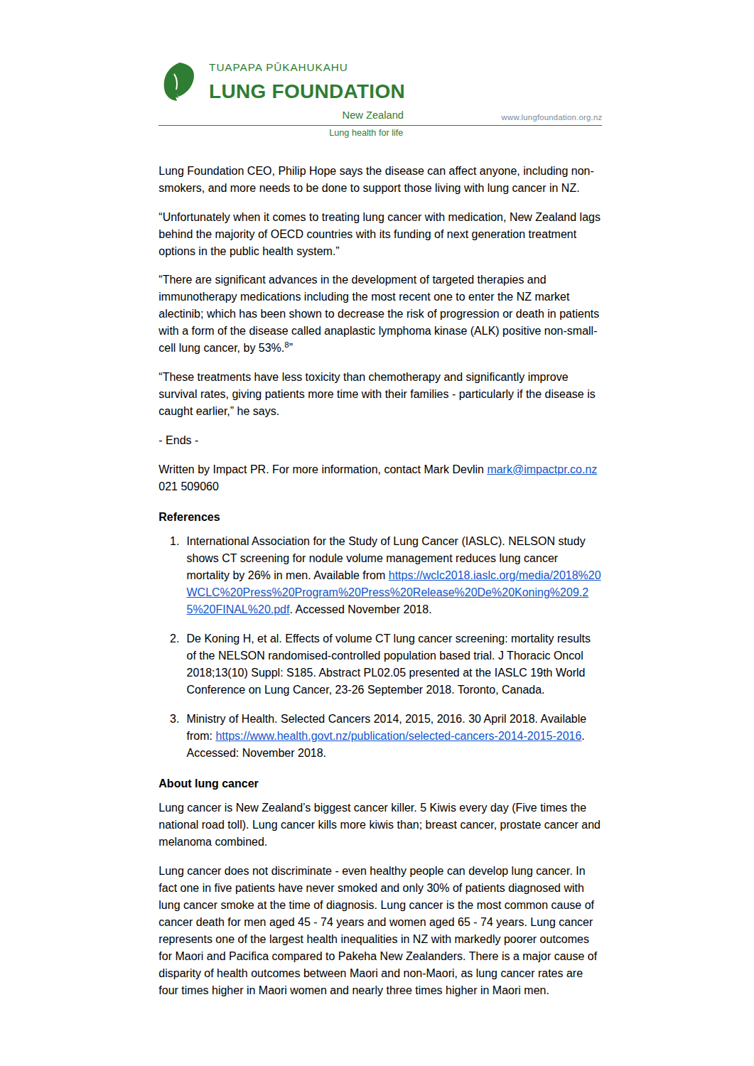TUAPAPA PŪKAHUKAHU
LUNG FOUNDATION
New Zealand
www.lungfoundation.org.nz
Lung health for life
Lung Foundation CEO, Philip Hope says the disease can affect anyone, including non-smokers, and more needs to be done to support those living with lung cancer in NZ.
“Unfortunately when it comes to treating lung cancer with medication, New Zealand lags behind the majority of OECD countries with its funding of next generation treatment options in the public health system.”
“There are significant advances in the development of targeted therapies and immunotherapy medications including the most recent one to enter the NZ market alectinib; which has been shown to decrease the risk of progression or death in patients with a form of the disease called anaplastic lymphoma kinase (ALK) positive non-small-cell lung cancer, by 53%.8”
“These treatments have less toxicity than chemotherapy and significantly improve survival rates, giving patients more time with their families - particularly if the disease is caught earlier,” he says.
- Ends -
Written by Impact PR. For more information, contact Mark Devlin mark@impactpr.co.nz 021 509060
References
International Association for the Study of Lung Cancer (IASLC). NELSON study shows CT screening for nodule volume management reduces lung cancer mortality by 26% in men. Available from https://wclc2018.iaslc.org/media/2018%20WCLC%20Press%20Program%20Press%20Release%20De%20Koning%209.25%20FINAL%20.pdf. Accessed November 2018.
De Koning H, et al. Effects of volume CT lung cancer screening: mortality results of the NELSON randomised-controlled population based trial. J Thoracic Oncol 2018;13(10) Suppl: S185. Abstract PL02.05 presented at the IASLC 19th World Conference on Lung Cancer, 23-26 September 2018. Toronto, Canada.
Ministry of Health. Selected Cancers 2014, 2015, 2016. 30 April 2018. Available from: https://www.health.govt.nz/publication/selected-cancers-2014-2015-2016. Accessed: November 2018.
About lung cancer
Lung cancer is New Zealand’s biggest cancer killer. 5 Kiwis every day (Five times the national road toll). Lung cancer kills more kiwis than; breast cancer, prostate cancer and melanoma combined.
Lung cancer does not discriminate - even healthy people can develop lung cancer. In fact one in five patients have never smoked and only 30% of patients diagnosed with lung cancer smoke at the time of diagnosis. Lung cancer is the most common cause of cancer death for men aged 45 - 74 years and women aged 65 - 74 years. Lung cancer represents one of the largest health inequalities in NZ with markedly poorer outcomes for Maori and Pacifica compared to Pakeha New Zealanders. There is a major cause of disparity of health outcomes between Maori and non-Maori, as lung cancer rates are four times higher in Maori women and nearly three times higher in Maori men.